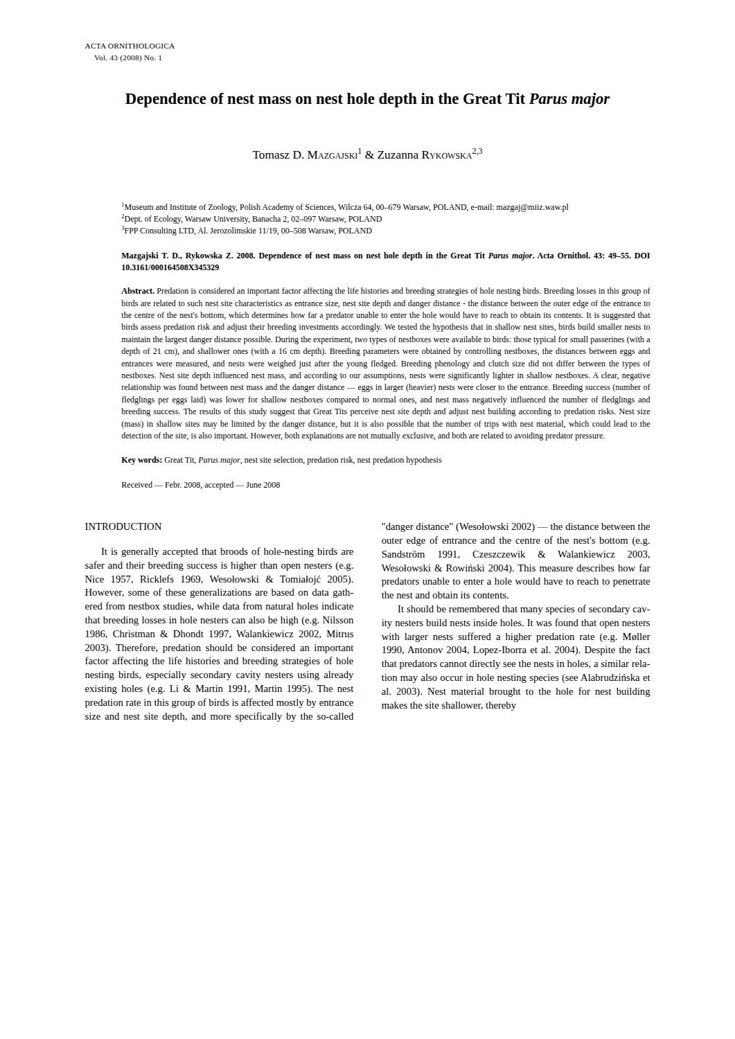ACTA ORNITHOLOGICA
Vol. 43 (2008) No. 1
Dependence of nest mass on nest hole depth in the Great Tit Parus major
Tomasz D. Mazgajski1 & Zuzanna Rykowska2,3
1Museum and Institute of Zoology, Polish Academy of Sciences, Wilcza 64, 00–679 Warsaw, POLAND, e-mail: mazgaj@miiz.waw.pl
2Dept. of Ecology, Warsaw University, Banacha 2, 02–097 Warsaw, POLAND
3FPP Consulting LTD, Al. Jerozolimskie 11/19, 00–508 Warsaw, POLAND
Mazgajski T. D., Rykowska Z. 2008. Dependence of nest mass on nest hole depth in the Great Tit Parus major. Acta Ornithol. 43: 49–55. DOI 10.3161/000164508X345329
Abstract. Predation is considered an important factor affecting the life histories and breeding strategies of hole nesting birds. Breeding losses in this group of birds are related to such nest site characteristics as entrance size, nest site depth and danger distance - the distance between the outer edge of the entrance to the centre of the nest's bottom, which determines how far a predator unable to enter the hole would have to reach to obtain its contents. It is suggested that birds assess predation risk and adjust their breeding investments accordingly. We tested the hypothesis that in shallow nest sites, birds build smaller nests to maintain the largest danger distance possible. During the experiment, two types of nestboxes were available to birds: those typical for small passerines (with a depth of 21 cm), and shallower ones (with a 16 cm depth). Breeding parameters were obtained by controlling nestboxes, the distances between eggs and entrances were measured, and nests were weighed just after the young fledged. Breeding phenology and clutch size did not differ between the types of nestboxes. Nest site depth influenced nest mass, and according to our assumptions, nests were significantly lighter in shallow nestboxes. A clear, negative relationship was found between nest mass and the danger distance — eggs in larger (heavier) nests were closer to the entrance. Breeding success (number of fledglings per eggs laid) was lower for shallow nestboxes compared to normal ones, and nest mass negatively influenced the number of fledglings and breeding success. The results of this study suggest that Great Tits perceive nest site depth and adjust nest building according to predation risks. Nest size (mass) in shallow sites may be limited by the danger distance, but it is also possible that the number of trips with nest material, which could lead to the detection of the site, is also important. However, both explanations are not mutually exclusive, and both are related to avoiding predator pressure.
Key words: Great Tit, Parus major, nest site selection, predation risk, nest predation hypothesis
Received — Febr. 2008, accepted — June 2008
INTRODUCTION
It is generally accepted that broods of hole-nesting birds are safer and their breeding success is higher than open nesters (e.g. Nice 1957, Ricklefs 1969, Wesołowski & Tomiałojć 2005). However, some of these generalizations are based on data gathered from nestbox studies, while data from natural holes indicate that breeding losses in hole nesters can also be high (e.g. Nilsson 1986, Christman & Dhondt 1997, Walankiewicz 2002, Mitrus 2003). Therefore, predation should be considered an important factor affecting the life histories and breeding strategies of hole nesting birds, especially secondary cavity nesters using already existing holes (e.g. Li & Martin 1991, Martin 1995). The nest predation rate in this group of birds is affected mostly by entrance size and nest site depth, and more specifically by the so-called "danger distance" (Wesołowski 2002) — the distance between the outer edge of entrance and the centre of the nest's bottom (e.g. Sandström 1991, Czeszczewik & Walankiewicz 2003, Wesołowski & Rowiński 2004). This measure describes how far predators unable to enter a hole would have to reach to penetrate the nest and obtain its contents.
It should be remembered that many species of secondary cavity nesters build nests inside holes. It was found that open nesters with larger nests suffered a higher predation rate (e.g. Møller 1990, Antonov 2004, Lopez-Iborra et al. 2004). Despite the fact that predators cannot directly see the nests in holes, a similar relation may also occur in hole nesting species (see Alabrudzińska et al. 2003). Nest material brought to the hole for nest building makes the site shallower, thereby